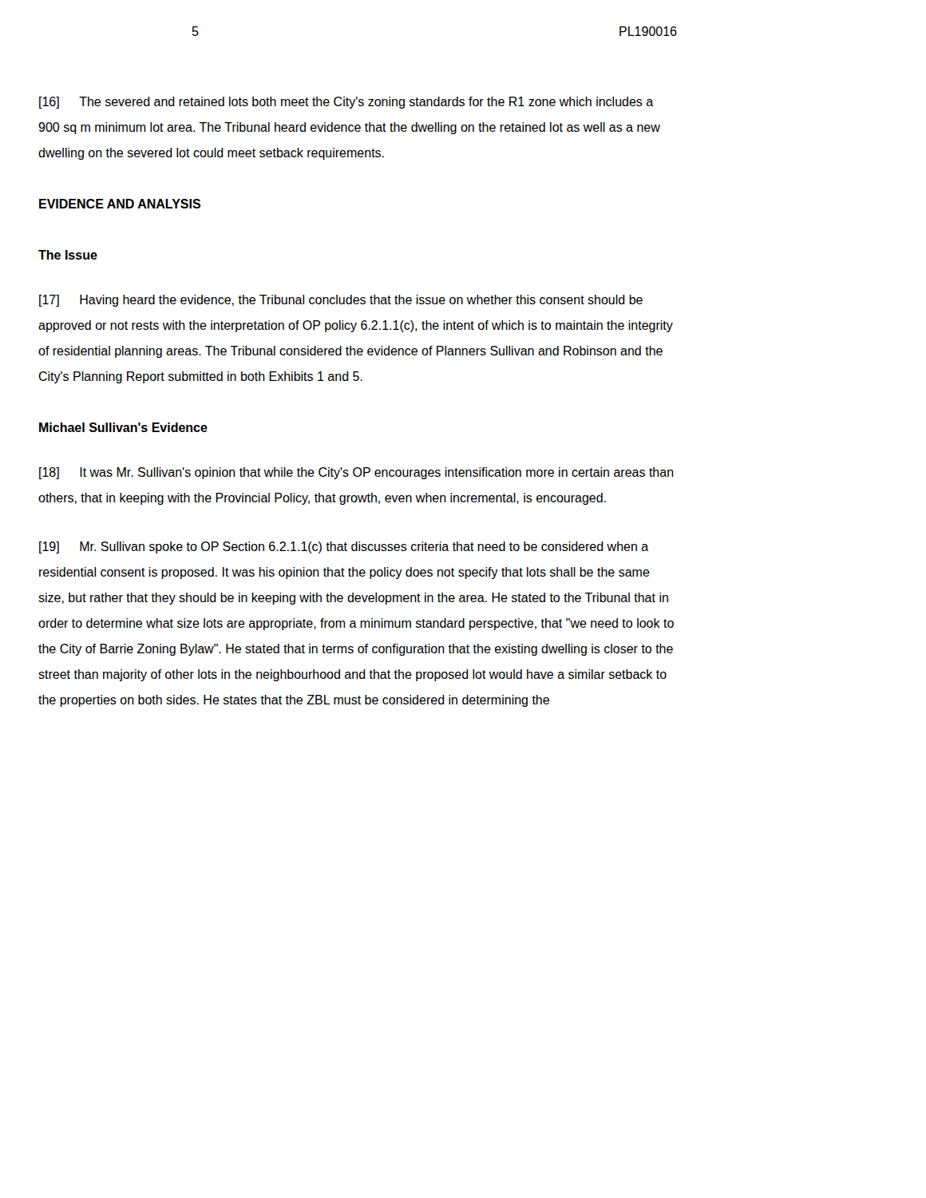5 PL190016
[16] The severed and retained lots both meet the City's zoning standards for the R1 zone which includes a 900 sq m minimum lot area. The Tribunal heard evidence that the dwelling on the retained lot as well as a new dwelling on the severed lot could meet setback requirements.
EVIDENCE AND ANALYSIS
The Issue
[17] Having heard the evidence, the Tribunal concludes that the issue on whether this consent should be approved or not rests with the interpretation of OP policy 6.2.1.1(c), the intent of which is to maintain the integrity of residential planning areas. The Tribunal considered the evidence of Planners Sullivan and Robinson and the City's Planning Report submitted in both Exhibits 1 and 5.
Michael Sullivan's Evidence
[18] It was Mr. Sullivan's opinion that while the City's OP encourages intensification more in certain areas than others, that in keeping with the Provincial Policy, that growth, even when incremental, is encouraged.
[19] Mr. Sullivan spoke to OP Section 6.2.1.1(c) that discusses criteria that need to be considered when a residential consent is proposed. It was his opinion that the policy does not specify that lots shall be the same size, but rather that they should be in keeping with the development in the area. He stated to the Tribunal that in order to determine what size lots are appropriate, from a minimum standard perspective, that "we need to look to the City of Barrie Zoning Bylaw". He stated that in terms of configuration that the existing dwelling is closer to the street than majority of other lots in the neighbourhood and that the proposed lot would have a similar setback to the properties on both sides. He states that the ZBL must be considered in determining the